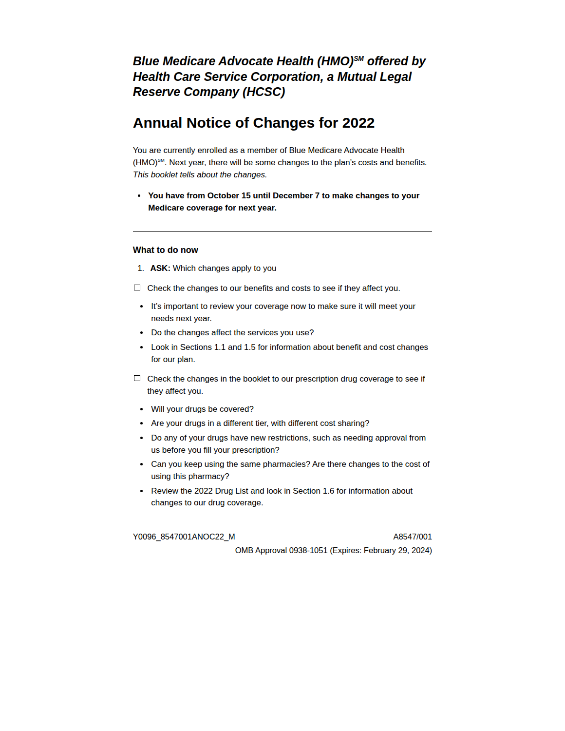Blue Medicare Advocate Health (HMO)SM offered by Health Care Service Corporation, a Mutual Legal Reserve Company (HCSC)
Annual Notice of Changes for 2022
You are currently enrolled as a member of Blue Medicare Advocate Health (HMO)SM. Next year, there will be some changes to the plan’s costs and benefits. This booklet tells about the changes.
You have from October 15 until December 7 to make changes to your Medicare coverage for next year.
What to do now
ASK: Which changes apply to you
Check the changes to our benefits and costs to see if they affect you.
It’s important to review your coverage now to make sure it will meet your needs next year.
Do the changes affect the services you use?
Look in Sections 1.1 and 1.5 for information about benefit and cost changes for our plan.
Check the changes in the booklet to our prescription drug coverage to see if they affect you.
Will your drugs be covered?
Are your drugs in a different tier, with different cost sharing?
Do any of your drugs have new restrictions, such as needing approval from us before you fill your prescription?
Can you keep using the same pharmacies? Are there changes to the cost of using this pharmacy?
Review the 2022 Drug List and look in Section 1.6 for information about changes to our drug coverage.
Y0096_8547001ANOC22_M
A8547/001
OMB Approval 0938-1051 (Expires: February 29, 2024)